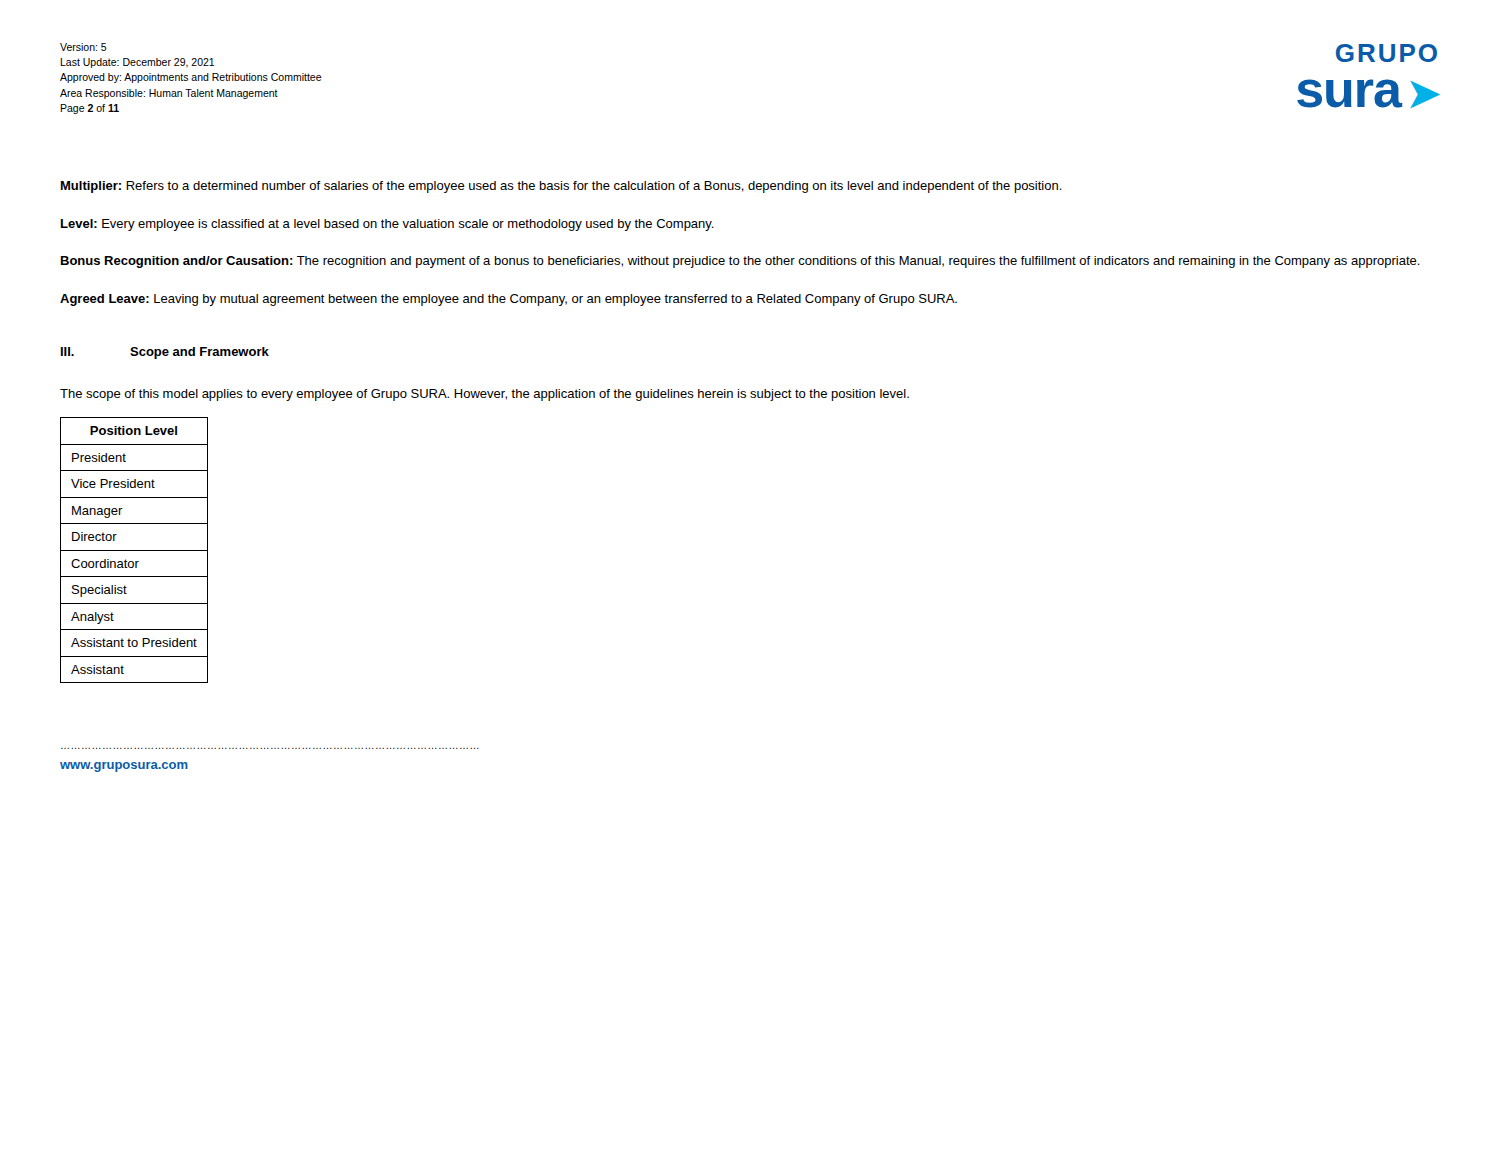Version: 5
Last Update: December 29, 2021
Approved by: Appointments and Retributions Committee
Area Responsible: Human Talent Management
Page 2 of 11
GRUPO
sura➤
Multiplier: Refers to a determined number of salaries of the employee used as the basis for the calculation of a Bonus, depending on its level and independent of the position.
Level: Every employee is classified at a level based on the valuation scale or methodology used by the Company.
Bonus Recognition and/or Causation: The recognition and payment of a bonus to beneficiaries, without prejudice to the other conditions of this Manual, requires the fulfillment of indicators and remaining in the Company as appropriate.
Agreed Leave: Leaving by mutual agreement between the employee and the Company, or an employee transferred to a Related Company of Grupo SURA.
III. Scope and Framework
The scope of this model applies to every employee of Grupo SURA. However, the application of the guidelines herein is subject to the position level.
| Position Level |
| --- |
| President |
| Vice President |
| Manager |
| Director |
| Coordinator |
| Specialist |
| Analyst |
| Assistant to President |
| Assistant |
…………………………………………………………………………………………………………
www.gruposura.com